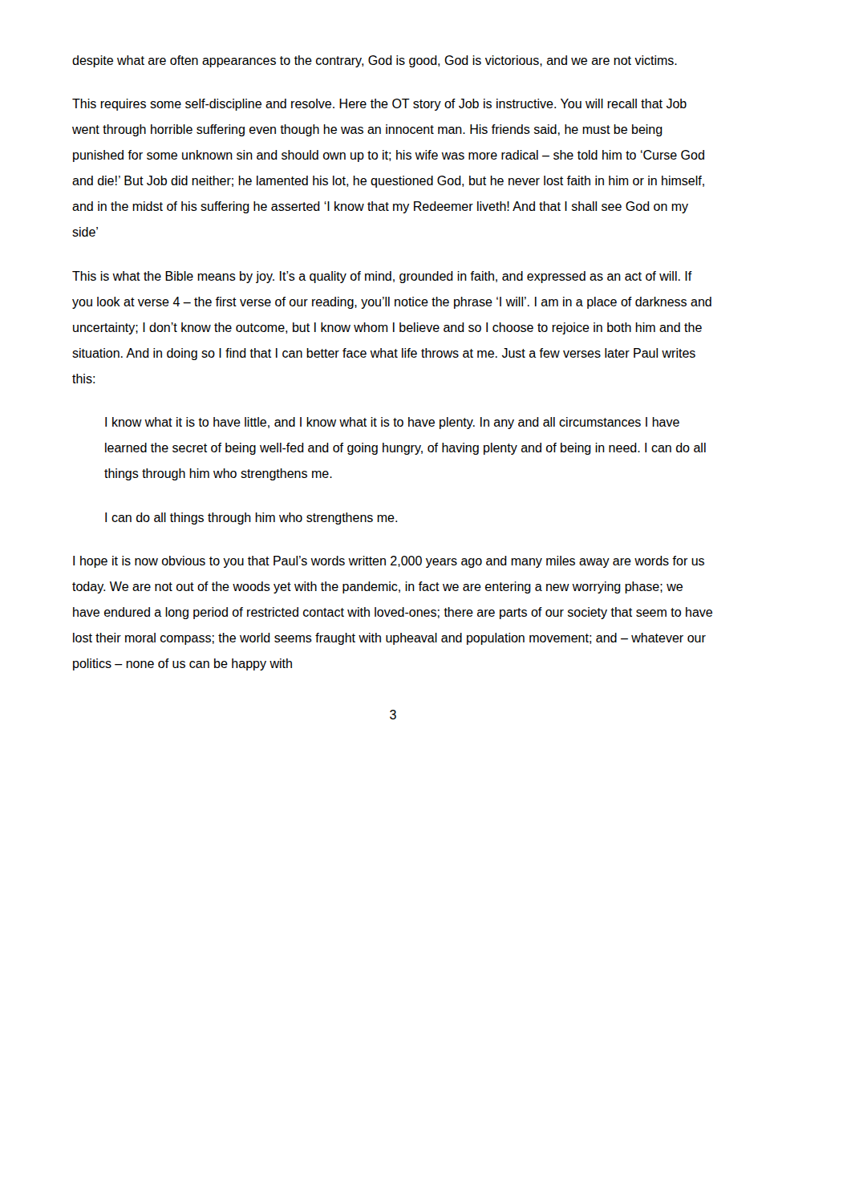despite what are often appearances to the contrary, God is good, God is victorious, and we are not victims.
This requires some self-discipline and resolve. Here the OT story of Job is instructive. You will recall that Job went through horrible suffering even though he was an innocent man. His friends said, he must be being punished for some unknown sin and should own up to it; his wife was more radical – she told him to ‘Curse God and die!’ But Job did neither; he lamented his lot, he questioned God, but he never lost faith in him or in himself, and in the midst of his suffering he asserted ‘I know that my Redeemer liveth! And that I shall see God on my side’
This is what the Bible means by joy. It’s a quality of mind, grounded in faith, and expressed as an act of will. If you look at verse 4 – the first verse of our reading, you’ll notice the phrase ‘I will’. I am in a place of darkness and uncertainty; I don’t know the outcome, but I know whom I believe and so I choose to rejoice in both him and the situation. And in doing so I find that I can better face what life throws at me. Just a few verses later Paul writes this:
I know what it is to have little, and I know what it is to have plenty. In any and all circumstances I have learned the secret of being well-fed and of going hungry, of having plenty and of being in need. I can do all things through him who strengthens me.
I can do all things through him who strengthens me.
I hope it is now obvious to you that Paul’s words written 2,000 years ago and many miles away are words for us today. We are not out of the woods yet with the pandemic, in fact we are entering a new worrying phase; we have endured a long period of restricted contact with loved-ones; there are parts of our society that seem to have lost their moral compass; the world seems fraught with upheaval and population movement; and – whatever our politics – none of us can be happy with
3